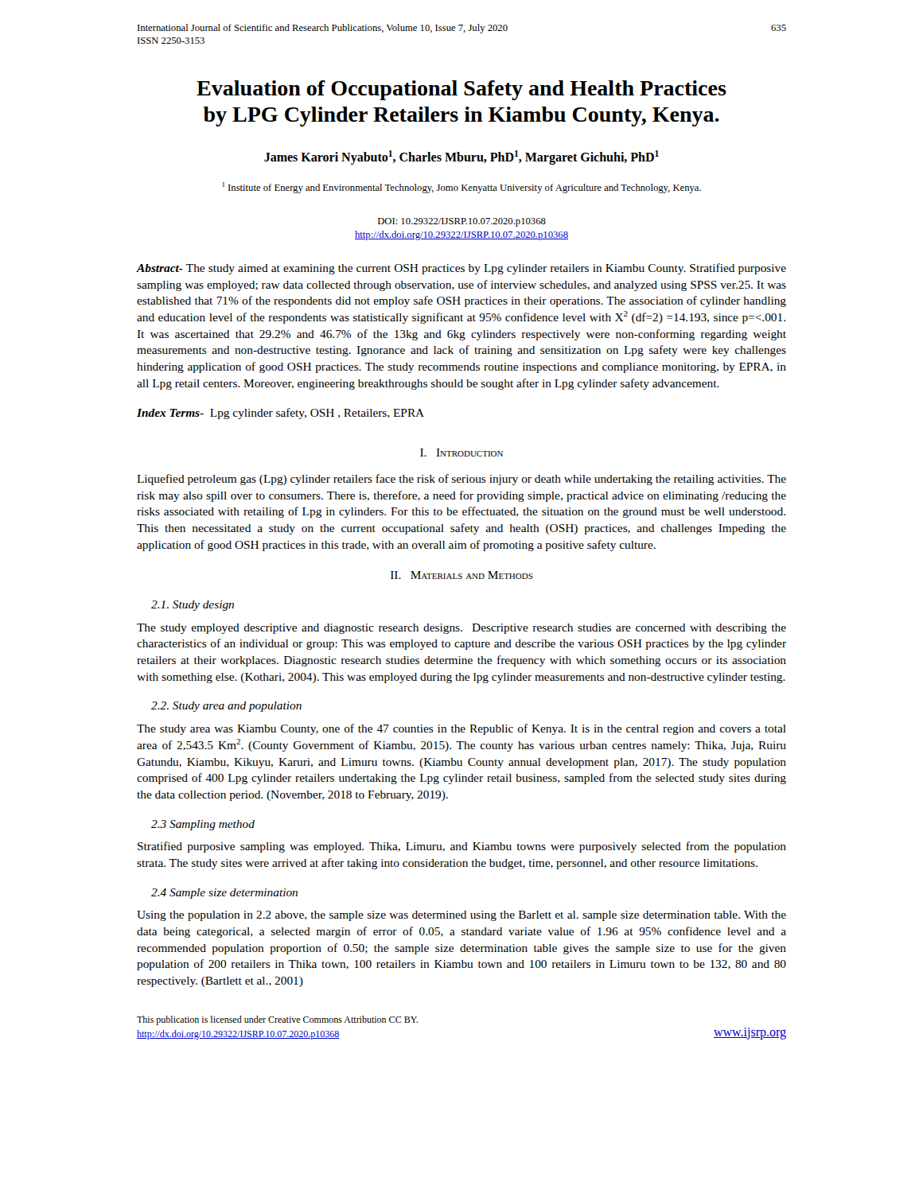International Journal of Scientific and Research Publications, Volume 10, Issue 7, July 2020
ISSN 2250-3153
635
Evaluation of Occupational Safety and Health Practices
by LPG Cylinder Retailers in Kiambu County, Kenya.
James Karori Nyabuto1, Charles Mburu, PhD1, Margaret Gichuhi, PhD1
1 Institute of Energy and Environmental Technology, Jomo Kenyatta University of Agriculture and Technology, Kenya.
DOI: 10.29322/IJSRP.10.07.2020.p10368
http://dx.doi.org/10.29322/IJSRP.10.07.2020.p10368
Abstract- The study aimed at examining the current OSH practices by Lpg cylinder retailers in Kiambu County. Stratified purposive sampling was employed; raw data collected through observation, use of interview schedules, and analyzed using SPSS ver.25. It was established that 71% of the respondents did not employ safe OSH practices in their operations. The association of cylinder handling and education level of the respondents was statistically significant at 95% confidence level with X2 (df=2) =14.193, since p=<.001. It was ascertained that 29.2% and 46.7% of the 13kg and 6kg cylinders respectively were non-conforming regarding weight measurements and non-destructive testing. Ignorance and lack of training and sensitization on Lpg safety were key challenges hindering application of good OSH practices. The study recommends routine inspections and compliance monitoring, by EPRA, in all Lpg retail centers. Moreover, engineering breakthroughs should be sought after in Lpg cylinder safety advancement.
Index Terms- Lpg cylinder safety, OSH , Retailers, EPRA
I. Introduction
Liquefied petroleum gas (Lpg) cylinder retailers face the risk of serious injury or death while undertaking the retailing activities. The risk may also spill over to consumers. There is, therefore, a need for providing simple, practical advice on eliminating /reducing the risks associated with retailing of Lpg in cylinders. For this to be effectuated, the situation on the ground must be well understood. This then necessitated a study on the current occupational safety and health (OSH) practices, and challenges Impeding the application of good OSH practices in this trade, with an overall aim of promoting a positive safety culture.
II. Materials and Methods
2.1. Study design
The study employed descriptive and diagnostic research designs. Descriptive research studies are concerned with describing the characteristics of an individual or group: This was employed to capture and describe the various OSH practices by the lpg cylinder retailers at their workplaces. Diagnostic research studies determine the frequency with which something occurs or its association with something else. (Kothari, 2004). This was employed during the lpg cylinder measurements and non-destructive cylinder testing.
2.2. Study area and population
The study area was Kiambu County, one of the 47 counties in the Republic of Kenya. It is in the central region and covers a total area of 2,543.5 Km2. (County Government of Kiambu, 2015). The county has various urban centres namely: Thika, Juja, Ruiru Gatundu, Kiambu, Kikuyu, Karuri, and Limuru towns. (Kiambu County annual development plan, 2017). The study population comprised of 400 Lpg cylinder retailers undertaking the Lpg cylinder retail business, sampled from the selected study sites during the data collection period. (November, 2018 to February, 2019).
2.3 Sampling method
Stratified purposive sampling was employed. Thika, Limuru, and Kiambu towns were purposively selected from the population strata. The study sites were arrived at after taking into consideration the budget, time, personnel, and other resource limitations.
2.4 Sample size determination
Using the population in 2.2 above, the sample size was determined using the Barlett et al. sample size determination table. With the data being categorical, a selected margin of error of 0.05, a standard variate value of 1.96 at 95% confidence level and a recommended population proportion of 0.50; the sample size determination table gives the sample size to use for the given population of 200 retailers in Thika town, 100 retailers in Kiambu town and 100 retailers in Limuru town to be 132, 80 and 80 respectively. (Bartlett et al., 2001)
This publication is licensed under Creative Commons Attribution CC BY.
http://dx.doi.org/10.29322/IJSRP.10.07.2020.p10368
www.ijsrp.org